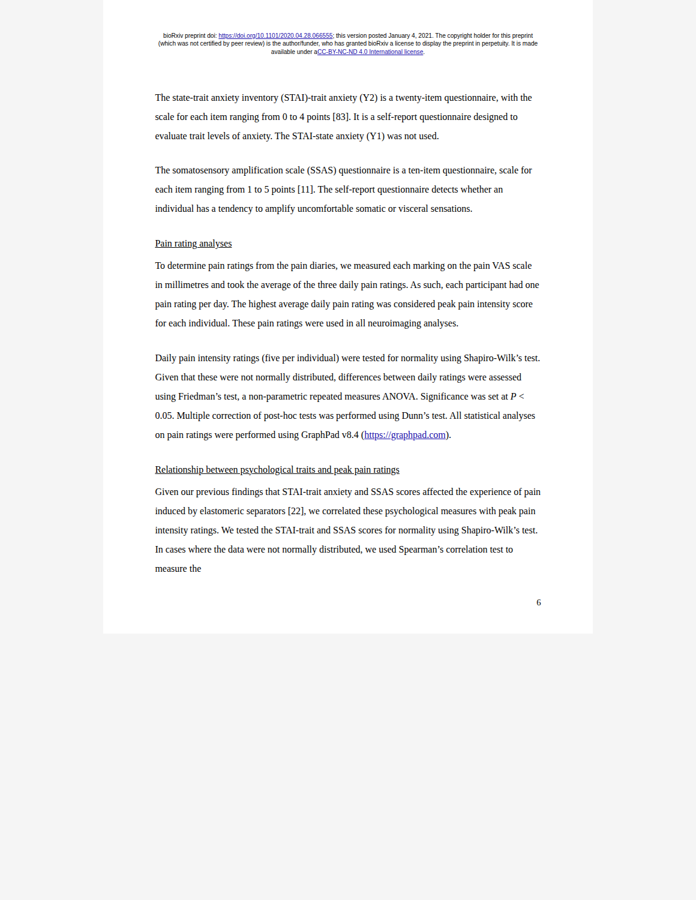bioRxiv preprint doi: https://doi.org/10.1101/2020.04.28.066555; this version posted January 4, 2021. The copyright holder for this preprint (which was not certified by peer review) is the author/funder, who has granted bioRxiv a license to display the preprint in perpetuity. It is made available under aCC-BY-NC-ND 4.0 International license.
The state-trait anxiety inventory (STAI)-trait anxiety (Y2) is a twenty-item questionnaire, with the scale for each item ranging from 0 to 4 points [83]. It is a self-report questionnaire designed to evaluate trait levels of anxiety. The STAI-state anxiety (Y1) was not used.
The somatosensory amplification scale (SSAS) questionnaire is a ten-item questionnaire, scale for each item ranging from 1 to 5 points [11]. The self-report questionnaire detects whether an individual has a tendency to amplify uncomfortable somatic or visceral sensations.
Pain rating analyses
To determine pain ratings from the pain diaries, we measured each marking on the pain VAS scale in millimetres and took the average of the three daily pain ratings. As such, each participant had one pain rating per day. The highest average daily pain rating was considered peak pain intensity score for each individual. These pain ratings were used in all neuroimaging analyses.
Daily pain intensity ratings (five per individual) were tested for normality using Shapiro-Wilk’s test. Given that these were not normally distributed, differences between daily ratings were assessed using Friedman’s test, a non-parametric repeated measures ANOVA. Significance was set at P < 0.05. Multiple correction of post-hoc tests was performed using Dunn’s test. All statistical analyses on pain ratings were performed using GraphPad v8.4 (https://graphpad.com).
Relationship between psychological traits and peak pain ratings
Given our previous findings that STAI-trait anxiety and SSAS scores affected the experience of pain induced by elastomeric separators [22], we correlated these psychological measures with peak pain intensity ratings. We tested the STAI-trait and SSAS scores for normality using Shapiro-Wilk’s test. In cases where the data were not normally distributed, we used Spearman’s correlation test to measure the
6